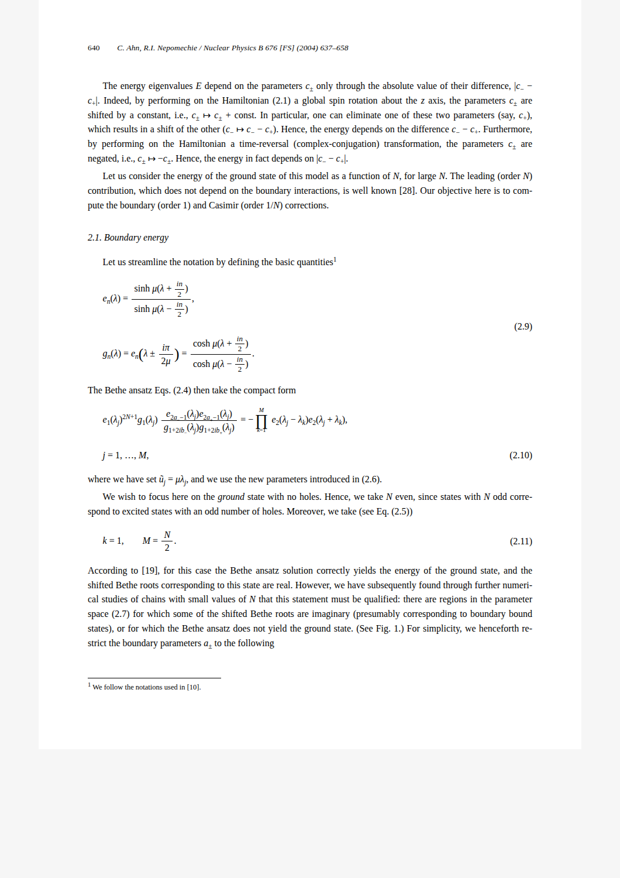640 C. Ahn, R.I. Nepomechie / Nuclear Physics B 676 [FS] (2004) 637–658
The energy eigenvalues E depend on the parameters c± only through the absolute value of their difference, |c− − c+|. Indeed, by performing on the Hamiltonian (2.1) a global spin rotation about the z axis, the parameters c± are shifted by a constant, i.e., c± ↦ c± + const. In particular, one can eliminate one of these two parameters (say, c+), which results in a shift of the other (c− ↦ c− − c+). Hence, the energy depends on the difference c− − c+. Furthermore, by performing on the Hamiltonian a time-reversal (complex-conjugation) transformation, the parameters c± are negated, i.e., c± ↦ −c±. Hence, the energy in fact depends on |c− − c+|.
Let us consider the energy of the ground state of this model as a function of N, for large N. The leading (order N) contribution, which does not depend on the boundary interactions, is well known [28]. Our objective here is to compute the boundary (order 1) and Casimir (order 1/N) corrections.
2.1. Boundary energy
Let us streamline the notation by defining the basic quantities1
en(λ) = sinh μ(λ + in 2) sinh μ(λ − in 2),
gn(λ) = en(λ ± iπ 2μ) = cosh μ(λ + in 2) cosh μ(λ − in 2).
(2.9)
The Bethe ansatz Eqs. (2.4) then take the compact form
e1(λj)2N+1g1(λj) e2a−−1(λj)e2a+−1(λj) g1+2ib−(λj)g1+2ib+(λj) = −M∏k=1 e2(λj − λk)e2(λj + λk),
j = 1, …, M,
(2.10)
where we have set ũj = μλj, and we use the new parameters introduced in (2.6).
We wish to focus here on the ground state with no holes. Hence, we take N even, since states with N odd correspond to excited states with an odd number of holes. Moreover, we take (see Eq. (2.5))
k = 1, M = N 2.
(2.11)
According to [19], for this case the Bethe ansatz solution correctly yields the energy of the ground state, and the shifted Bethe roots corresponding to this state are real. However, we have subsequently found through further numerical studies of chains with small values of N that this statement must be qualified: there are regions in the parameter space (2.7) for which some of the shifted Bethe roots are imaginary (presumably corresponding to boundary bound states), or for which the Bethe ansatz does not yield the ground state. (See Fig. 1.) For simplicity, we henceforth restrict the boundary parameters a± to the following
1 We follow the notations used in [10].